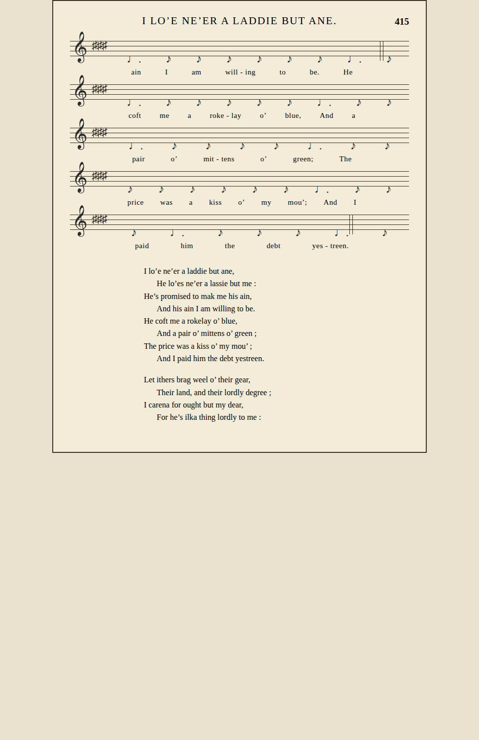I Lo’e Ne’er a Laddie but Ane.
415
𝄞
♯♯♯
♩. ♪ ♪ ♪ ♪ ♪ ♪ ♩. ♪
ain Iam will - ing to be. He
𝄞
♯♯♯
♩. ♪ ♪ ♪ ♪ ♪ ♩. ♪ ♪
coft me aroke - lay o’blue, And a
𝄞
♯♯♯
♩. ♪ ♪ ♪ ♪ ♩. ♪ ♪
pair o’mit - tens o’green; The
𝄞
♯♯♯
♪ ♪ ♪ ♪ ♪ ♪ ♩. ♪ ♪
price was akiss o’my mou’; And I
𝄞
♯♯♯
♪ ♩. ♪ ♪ ♪ ♩. ♪
paid him the debt yes - treen.
I lo’e ne’er a laddie but ane,
He lo’es ne’er a lassie but me :
He’s promised to mak me his ain,
And his ain I am willing to be.
He coft me a rokelay o’ blue,
And a pair o’ mittens o’ green ;
The price was a kiss o’ my mou’ ;
And I paid him the debt yestreen.
Let ithers brag weel o’ their gear,
Their land, and their lordly degree ;
I carena for ought but my dear,
For he’s ilka thing lordly to me :